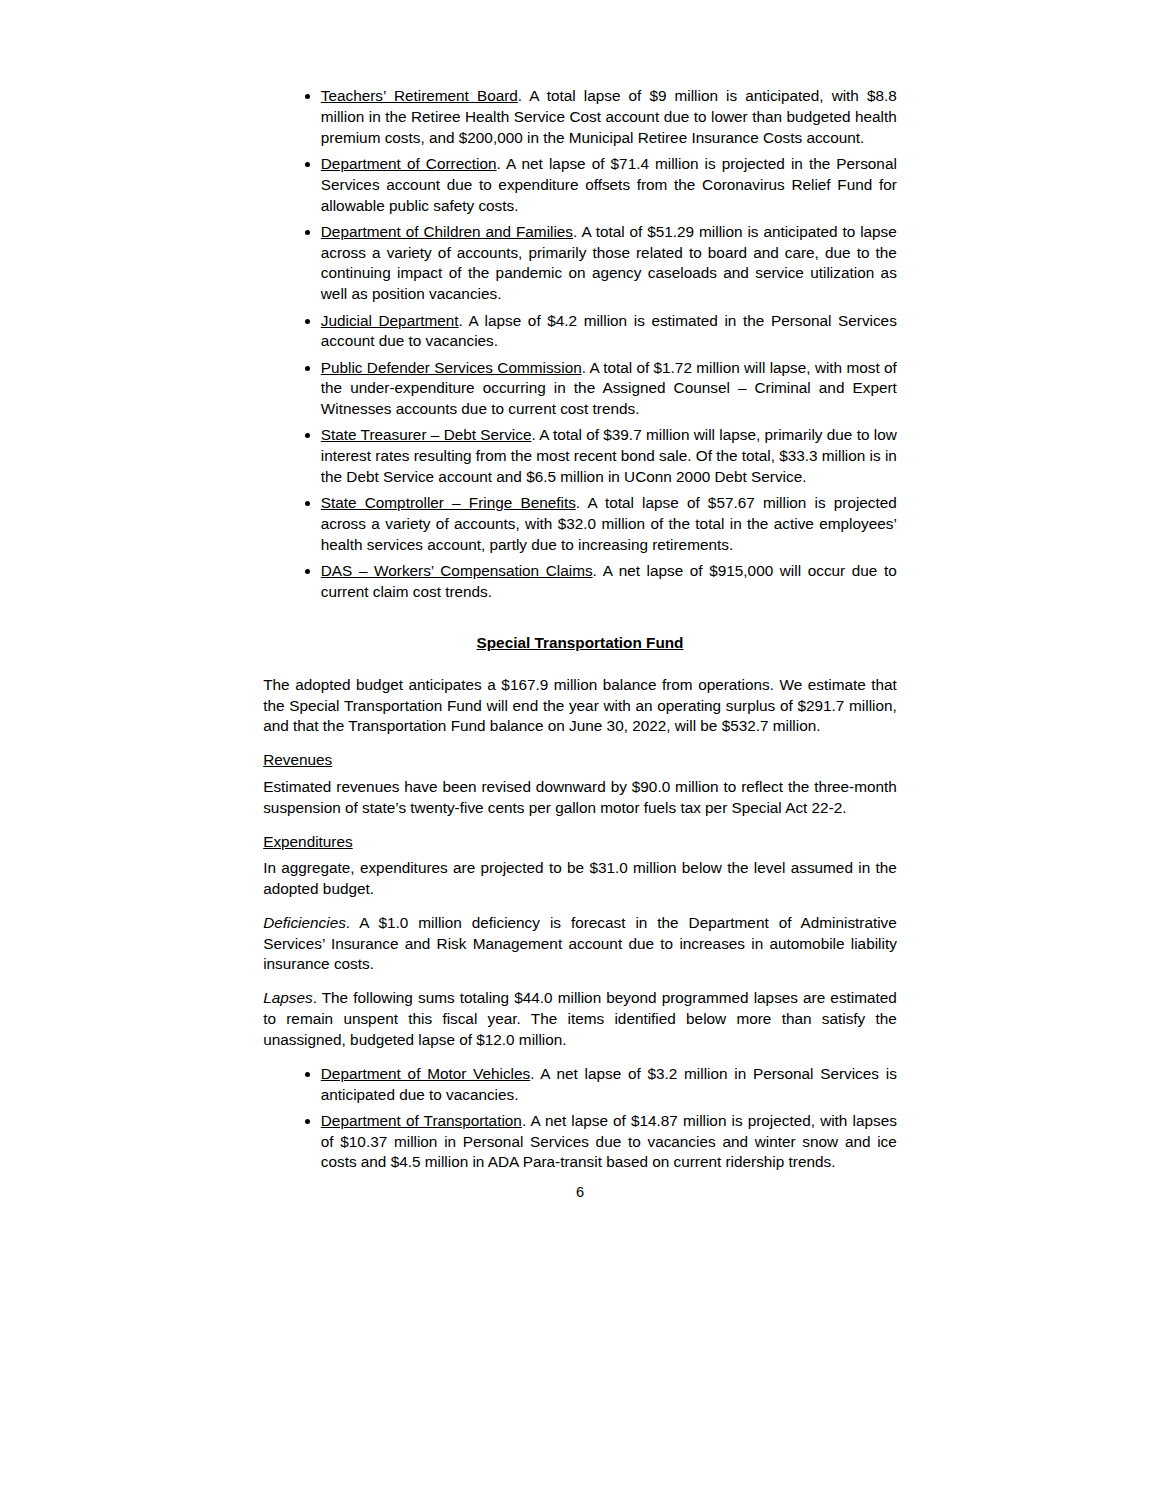Teachers’ Retirement Board. A total lapse of $9 million is anticipated, with $8.8 million in the Retiree Health Service Cost account due to lower than budgeted health premium costs, and $200,000 in the Municipal Retiree Insurance Costs account.
Department of Correction. A net lapse of $71.4 million is projected in the Personal Services account due to expenditure offsets from the Coronavirus Relief Fund for allowable public safety costs.
Department of Children and Families. A total of $51.29 million is anticipated to lapse across a variety of accounts, primarily those related to board and care, due to the continuing impact of the pandemic on agency caseloads and service utilization as well as position vacancies.
Judicial Department. A lapse of $4.2 million is estimated in the Personal Services account due to vacancies.
Public Defender Services Commission. A total of $1.72 million will lapse, with most of the under-expenditure occurring in the Assigned Counsel – Criminal and Expert Witnesses accounts due to current cost trends.
State Treasurer – Debt Service. A total of $39.7 million will lapse, primarily due to low interest rates resulting from the most recent bond sale. Of the total, $33.3 million is in the Debt Service account and $6.5 million in UConn 2000 Debt Service.
State Comptroller – Fringe Benefits. A total lapse of $57.67 million is projected across a variety of accounts, with $32.0 million of the total in the active employees’ health services account, partly due to increasing retirements.
DAS – Workers’ Compensation Claims. A net lapse of $915,000 will occur due to current claim cost trends.
Special Transportation Fund
The adopted budget anticipates a $167.9 million balance from operations. We estimate that the Special Transportation Fund will end the year with an operating surplus of $291.7 million, and that the Transportation Fund balance on June 30, 2022, will be $532.7 million.
Revenues
Estimated revenues have been revised downward by $90.0 million to reflect the three-month suspension of state’s twenty-five cents per gallon motor fuels tax per Special Act 22-2.
Expenditures
In aggregate, expenditures are projected to be $31.0 million below the level assumed in the adopted budget.
Deficiencies. A $1.0 million deficiency is forecast in the Department of Administrative Services’ Insurance and Risk Management account due to increases in automobile liability insurance costs.
Lapses. The following sums totaling $44.0 million beyond programmed lapses are estimated to remain unspent this fiscal year. The items identified below more than satisfy the unassigned, budgeted lapse of $12.0 million.
Department of Motor Vehicles. A net lapse of $3.2 million in Personal Services is anticipated due to vacancies.
Department of Transportation. A net lapse of $14.87 million is projected, with lapses of $10.37 million in Personal Services due to vacancies and winter snow and ice costs and $4.5 million in ADA Para-transit based on current ridership trends.
6